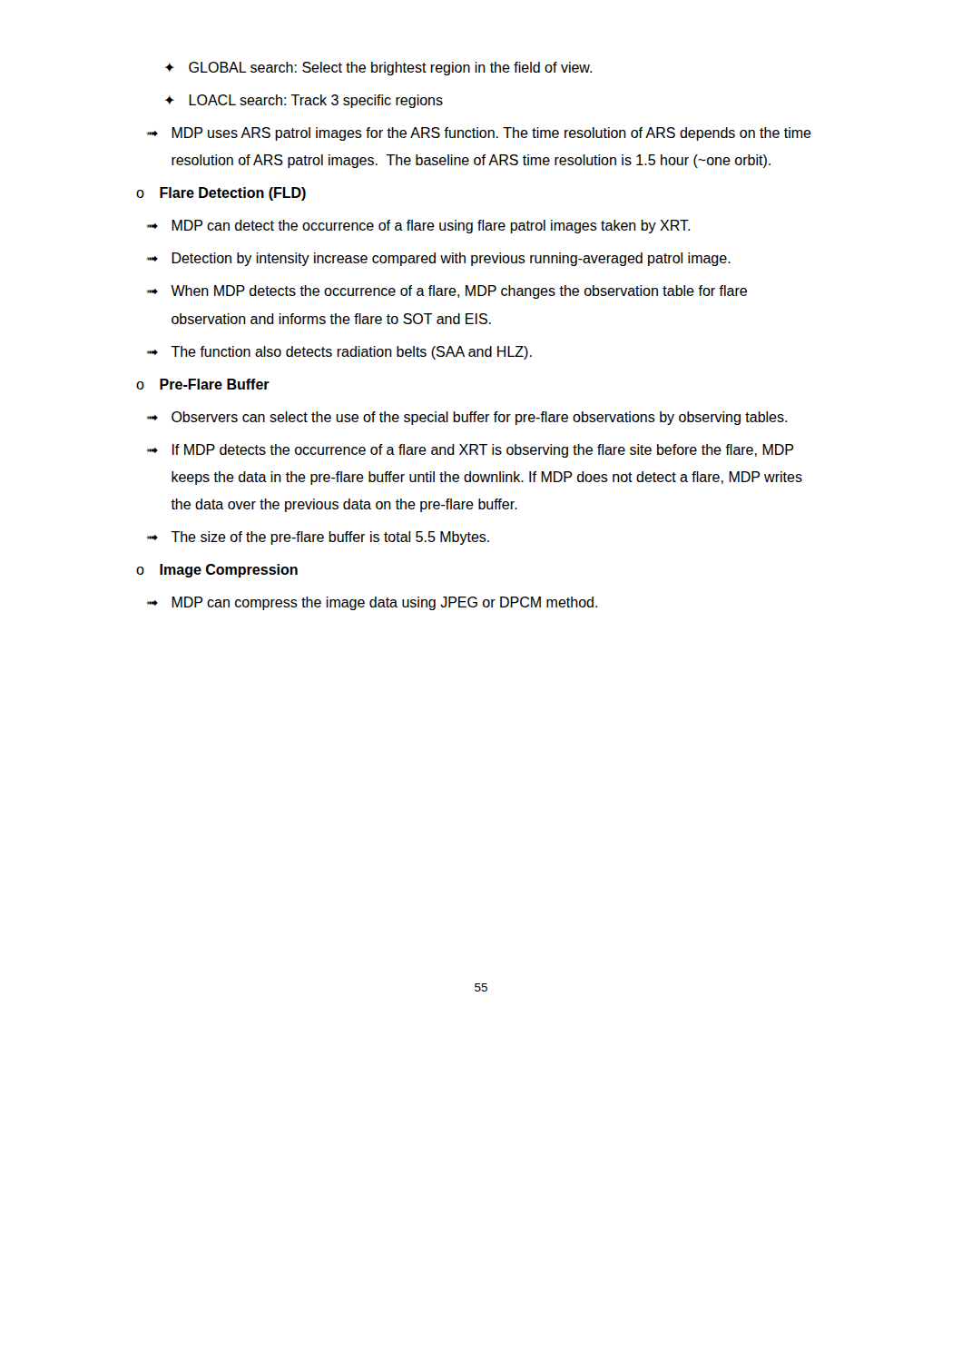✦GLOBAL search: Select the brightest region in the field of view.
✦LOACL search: Track 3 specific regions
➟MDP uses ARS patrol images for the ARS function. The time resolution of ARS depends on the time resolution of ARS patrol images. The baseline of ARS time resolution is 1.5 hour (~one orbit).
o Flare Detection (FLD)
➟MDP can detect the occurrence of a flare using flare patrol images taken by XRT.
➟Detection by intensity increase compared with previous running-averaged patrol image.
➟When MDP detects the occurrence of a flare, MDP changes the observation table for flare observation and informs the flare to SOT and EIS.
➟The function also detects radiation belts (SAA and HLZ).
o Pre-Flare Buffer
➟Observers can select the use of the special buffer for pre-flare observations by observing tables.
➟If MDP detects the occurrence of a flare and XRT is observing the flare site before the flare, MDP keeps the data in the pre-flare buffer until the downlink. If MDP does not detect a flare, MDP writes the data over the previous data on the pre-flare buffer.
➟The size of the pre-flare buffer is total 5.5 Mbytes.
o Image Compression
➟MDP can compress the image data using JPEG or DPCM method.
55